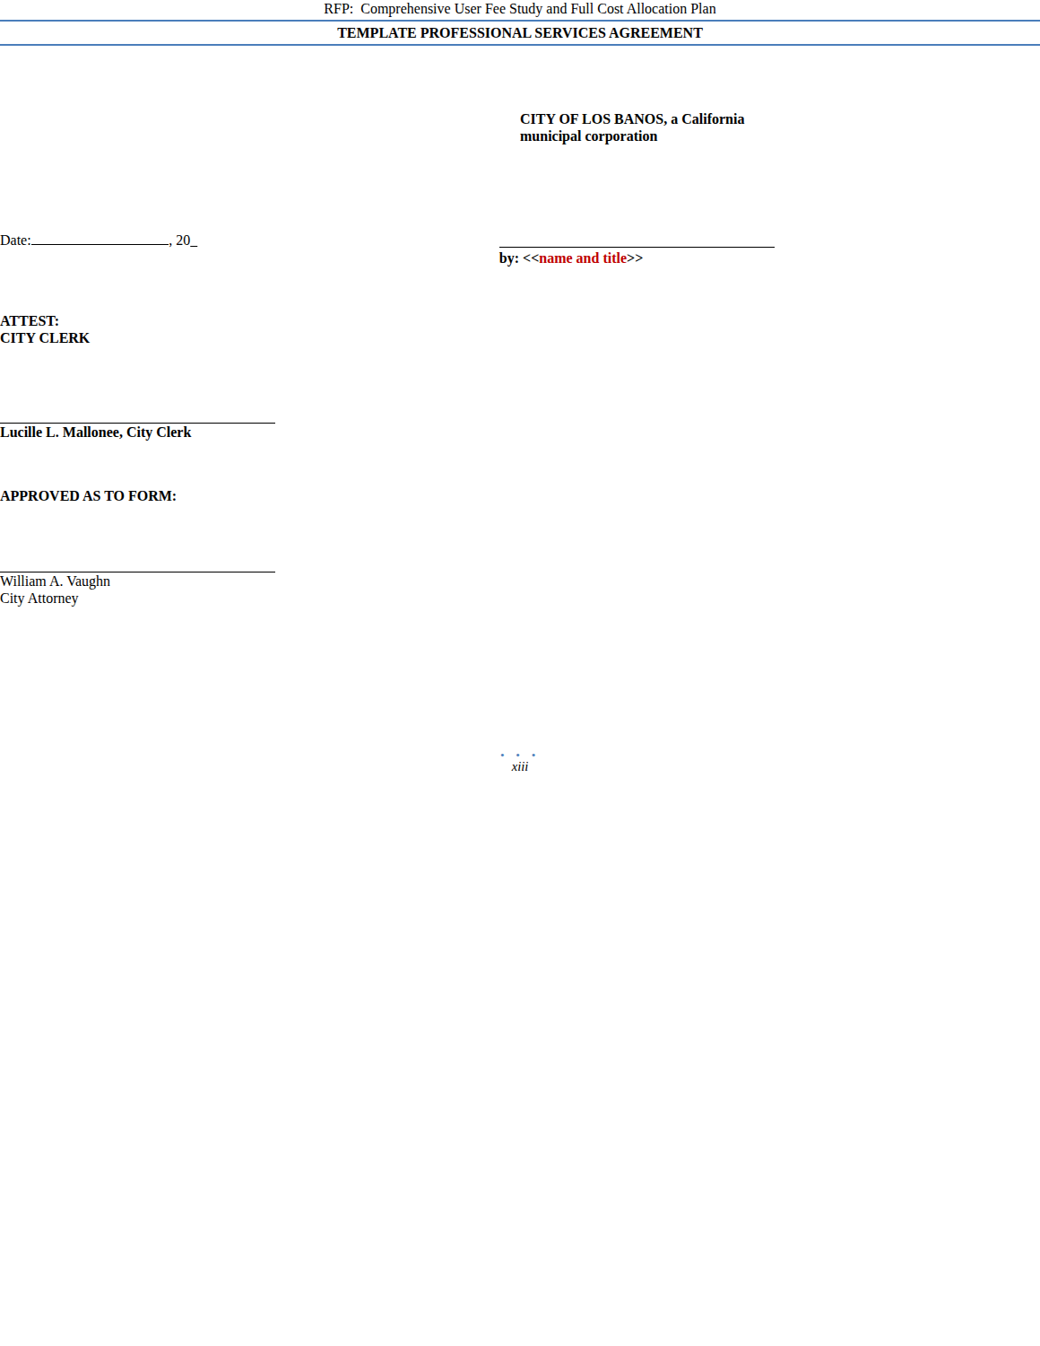RFP: Comprehensive User Fee Study and Full Cost Allocation Plan
TEMPLATE PROFESSIONAL SERVICES AGREEMENT
CITY OF LOS BANOS, a California
municipal corporation
Date: , 20
by: <<name and title>>
ATTEST:
CITY CLERK
Lucille L. Mallonee, City Clerk
APPROVED AS TO FORM:
William A. Vaughn
City Attorney
• • •
xiii